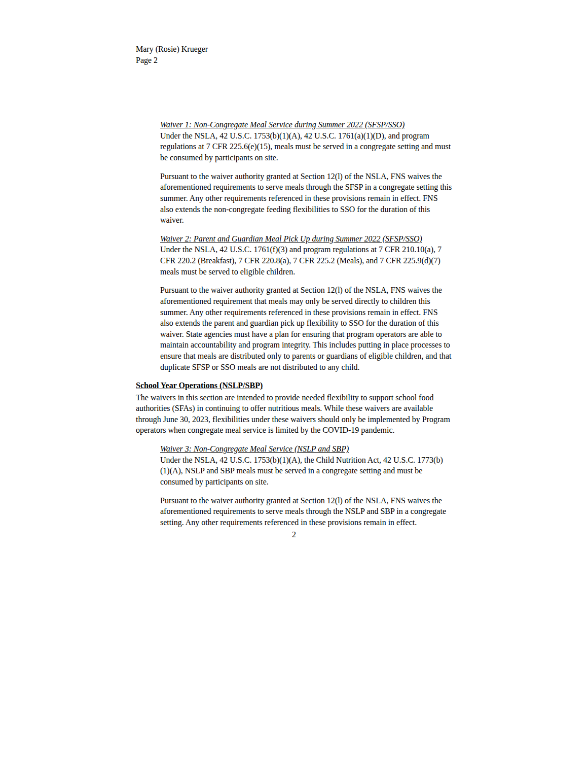Mary (Rosie) Krueger
Page 2
Waiver 1: Non-Congregate Meal Service during Summer 2022 (SFSP/SSO)
Under the NSLA, 42 U.S.C. 1753(b)(1)(A), 42 U.S.C. 1761(a)(1)(D), and program regulations at 7 CFR 225.6(e)(15), meals must be served in a congregate setting and must be consumed by participants on site.
Pursuant to the waiver authority granted at Section 12(l) of the NSLA, FNS waives the aforementioned requirements to serve meals through the SFSP in a congregate setting this summer. Any other requirements referenced in these provisions remain in effect. FNS also extends the non-congregate feeding flexibilities to SSO for the duration of this waiver.
Waiver 2: Parent and Guardian Meal Pick Up during Summer 2022 (SFSP/SSO)
Under the NSLA, 42 U.S.C. 1761(f)(3) and program regulations at 7 CFR 210.10(a), 7 CFR 220.2 (Breakfast), 7 CFR 220.8(a), 7 CFR 225.2 (Meals), and 7 CFR 225.9(d)(7) meals must be served to eligible children.
Pursuant to the waiver authority granted at Section 12(l) of the NSLA, FNS waives the aforementioned requirement that meals may only be served directly to children this summer. Any other requirements referenced in these provisions remain in effect. FNS also extends the parent and guardian pick up flexibility to SSO for the duration of this waiver. State agencies must have a plan for ensuring that program operators are able to maintain accountability and program integrity. This includes putting in place processes to ensure that meals are distributed only to parents or guardians of eligible children, and that duplicate SFSP or SSO meals are not distributed to any child.
School Year Operations (NSLP/SBP)
The waivers in this section are intended to provide needed flexibility to support school food authorities (SFAs) in continuing to offer nutritious meals. While these waivers are available through June 30, 2023, flexibilities under these waivers should only be implemented by Program operators when congregate meal service is limited by the COVID-19 pandemic.
Waiver 3: Non-Congregate Meal Service (NSLP and SBP)
Under the NSLA, 42 U.S.C. 1753(b)(1)(A), the Child Nutrition Act, 42 U.S.C. 1773(b)(1)(A), NSLP and SBP meals must be served in a congregate setting and must be consumed by participants on site.
Pursuant to the waiver authority granted at Section 12(l) of the NSLA, FNS waives the aforementioned requirements to serve meals through the NSLP and SBP in a congregate setting. Any other requirements referenced in these provisions remain in effect.
2